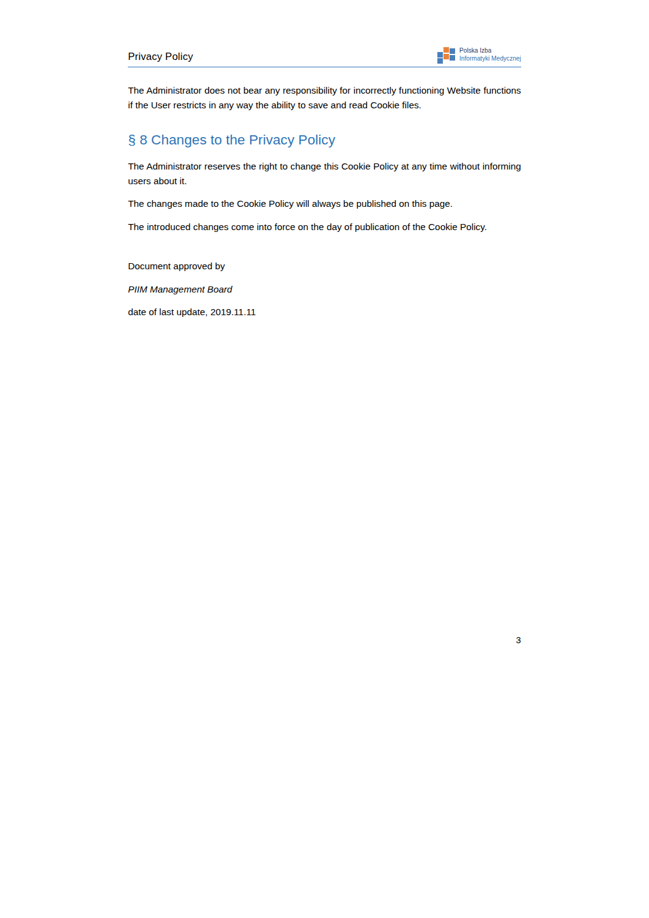Privacy Policy
Polska Izba
Informatyki Medycznej
The Administrator does not bear any responsibility for incorrectly functioning Website functions if the User restricts in any way the ability to save and read Cookie files.
§ 8 Changes to the Privacy Policy
The Administrator reserves the right to change this Cookie Policy at any time without informing users about it.
The changes made to the Cookie Policy will always be published on this page.
The introduced changes come into force on the day of publication of the Cookie Policy.
Document approved by
PIIM Management Board
date of last update, 2019.11.11
3